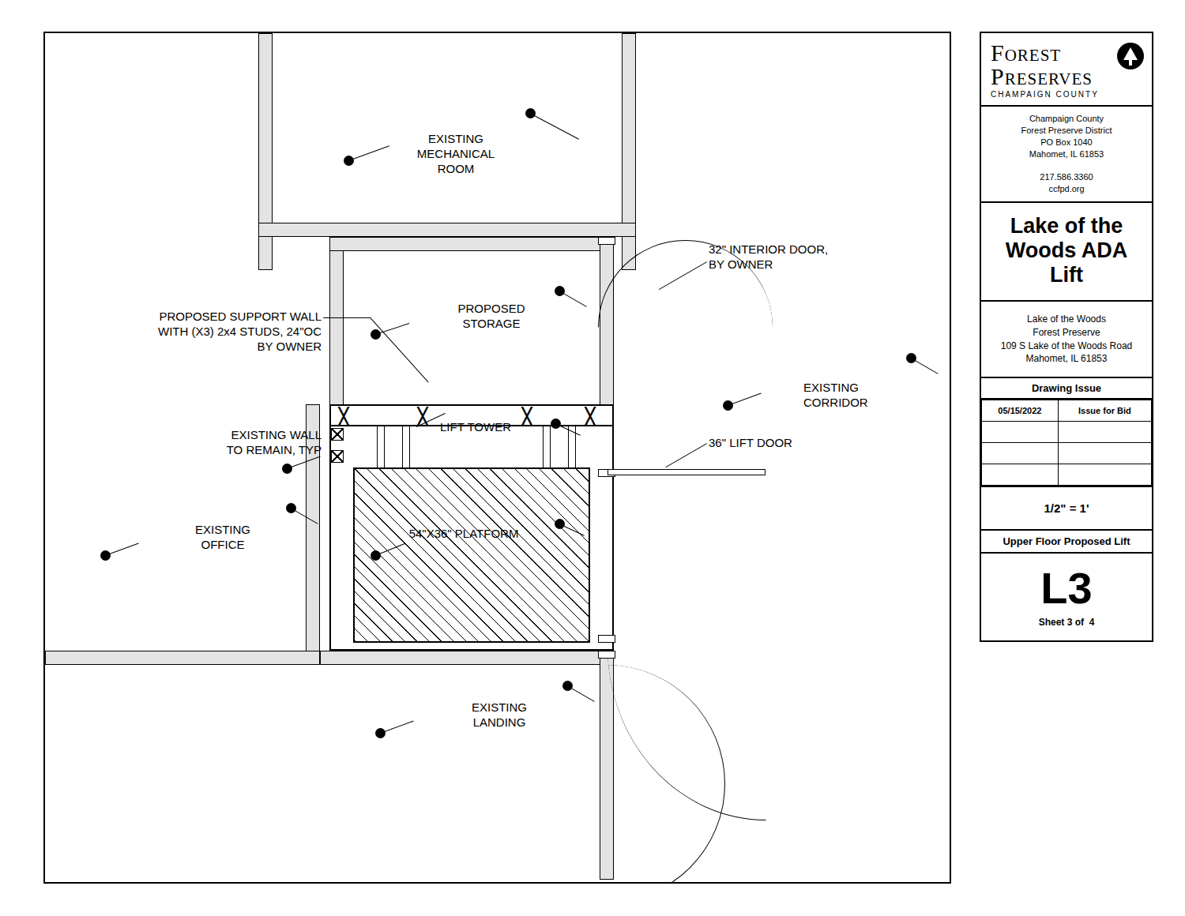EXISTING
MECHANICAL
ROOM
32" INTERIOR DOOR,
BY OWNER
PROPOSED
STORAGE
PROPOSED SUPPORT WALL
WITH (X3) 2x4 STUDS, 24"OC
BY OWNER
EXISTING
CORRIDOR
LIFT TOWER
EXISTING WALL
TO REMAIN, TYP
36" LIFT DOOR
EXISTING
OFFICE
54"X36" PLATFORM
EXISTING
LANDING
Forest
Preserves
CHAMPAIGN COUNTY
Champaign County
Forest Preserve District
PO Box 1040
Mahomet, IL 61853
217.586.3360
ccfpd.org
Lake of the
Woods ADA
Lift
Lake of the Woods
Forest Preserve
109 S Lake of the Woods Road
Mahomet, IL 61853
Drawing Issue
| 05/15/2022 | Issue for Bid |
1/2" = 1'
Upper Floor Proposed Lift
L3
Sheet 3 of 4